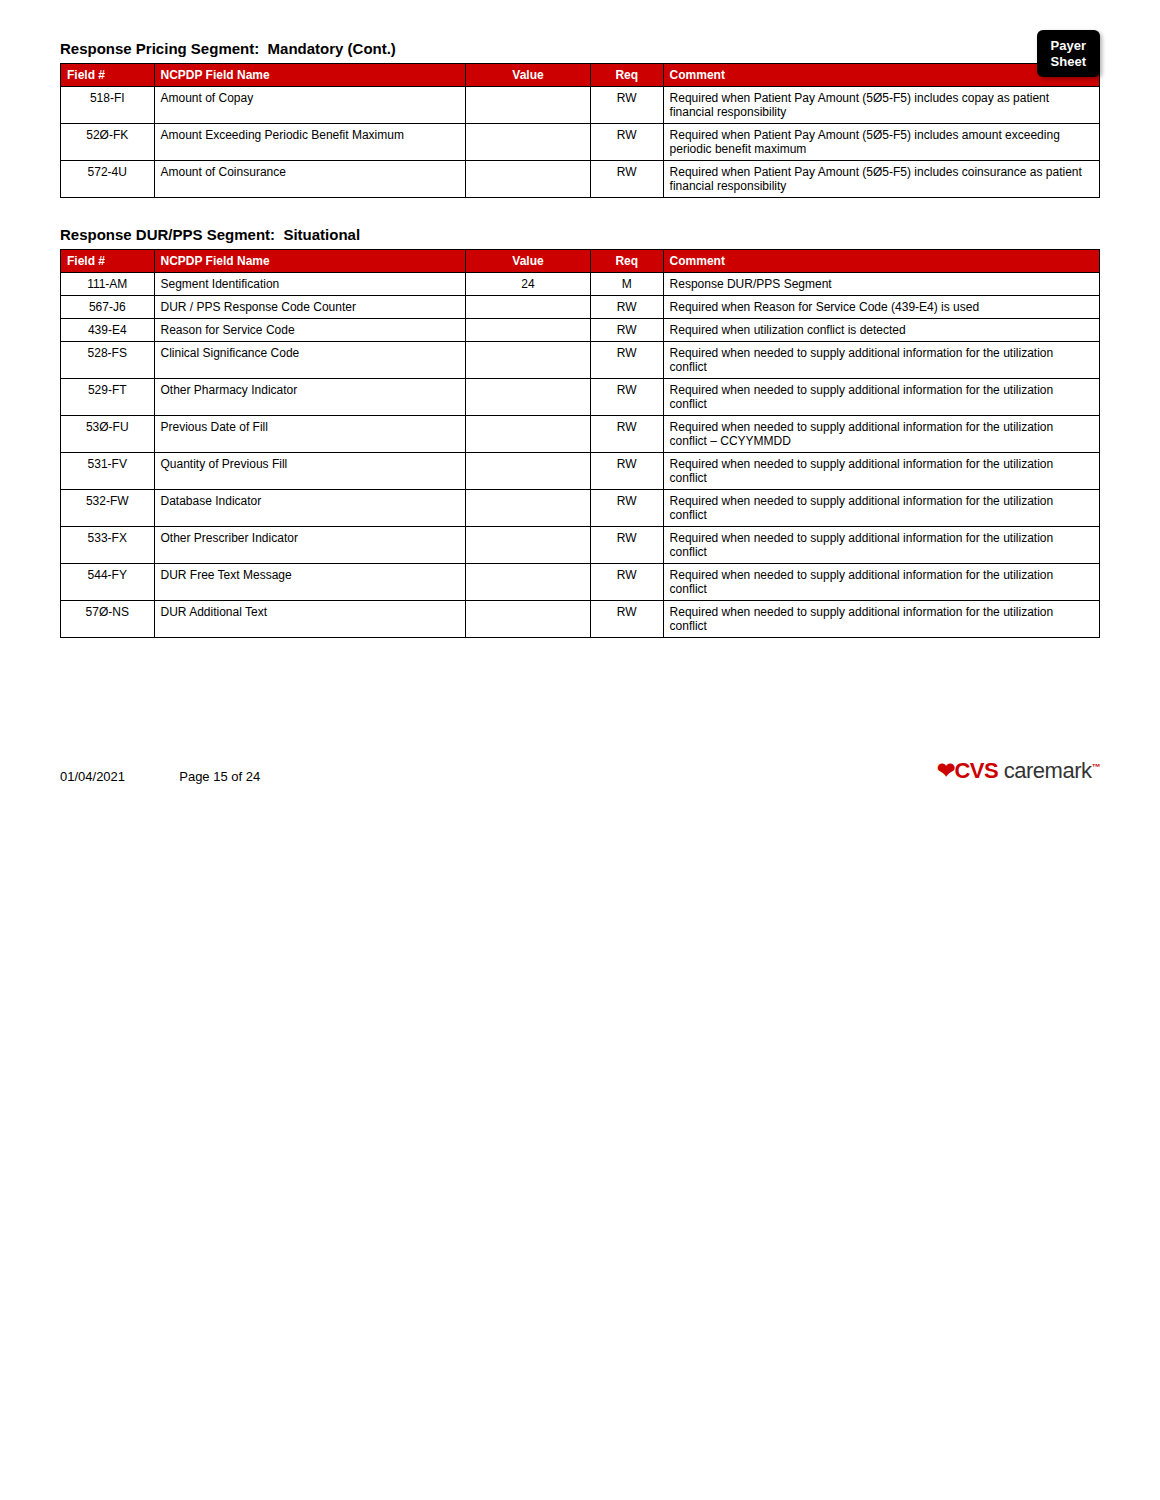Payer
Sheet
Response Pricing Segment: Mandatory (Cont.)
| Field # | NCPDP Field Name | Value | Req | Comment |
| --- | --- | --- | --- | --- |
| 518-FI | Amount of Copay | | RW | Required when Patient Pay Amount (5Ø5-F5) includes copay as patient financial responsibility |
| 52Ø-FK | Amount Exceeding Periodic Benefit Maximum | | RW | Required when Patient Pay Amount (5Ø5-F5) includes amount exceeding periodic benefit maximum |
| 572-4U | Amount of Coinsurance | | RW | Required when Patient Pay Amount (5Ø5-F5) includes coinsurance as patient financial responsibility |
Response DUR/PPS Segment: Situational
| Field # | NCPDP Field Name | Value | Req | Comment |
| --- | --- | --- | --- | --- |
| 111-AM | Segment Identification | 24 | M | Response DUR/PPS Segment |
| 567-J6 | DUR / PPS Response Code Counter | | RW | Required when Reason for Service Code (439-E4) is used |
| 439-E4 | Reason for Service Code | | RW | Required when utilization conflict is detected |
| 528-FS | Clinical Significance Code | | RW | Required when needed to supply additional information for the utilization conflict |
| 529-FT | Other Pharmacy Indicator | | RW | Required when needed to supply additional information for the utilization conflict |
| 53Ø-FU | Previous Date of Fill | | RW | Required when needed to supply additional information for the utilization conflict – CCYYMMDD |
| 531-FV | Quantity of Previous Fill | | RW | Required when needed to supply additional information for the utilization conflict |
| 532-FW | Database Indicator | | RW | Required when needed to supply additional information for the utilization conflict |
| 533-FX | Other Prescriber Indicator | | RW | Required when needed to supply additional information for the utilization conflict |
| 544-FY | DUR Free Text Message | | RW | Required when needed to supply additional information for the utilization conflict |
| 57Ø-NS | DUR Additional Text | | RW | Required when needed to supply additional information for the utilization conflict |
01/04/2021 Page 15 of 24
❤CVS caremark™